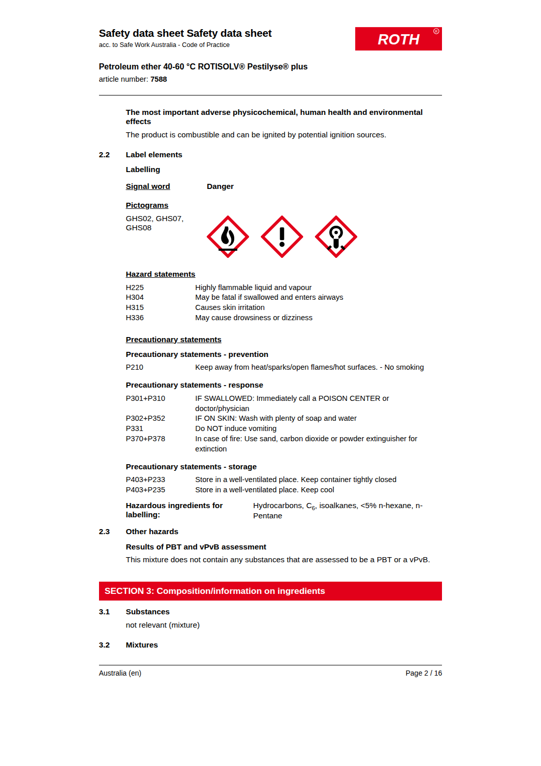Safety data sheet Safety data sheet
acc. to Safe Work Australia - Code of Practice
ROTH R
Petroleum ether 40-60 °C ROTISOLV® Pestilyse® plus
article number: 7588
The most important adverse physicochemical, human health and environmental effects
The product is combustible and can be ignited by potential ignition sources.
2.2
Label elements
Labelling
Signal word
Danger
Pictograms
GHS02, GHS07,
GHS08
Hazard statements
H225
Highly flammable liquid and vapour
H304
May be fatal if swallowed and enters airways
H315
Causes skin irritation
H336
May cause drowsiness or dizziness
Precautionary statements
Precautionary statements - prevention
P210
Keep away from heat/sparks/open flames/hot surfaces. - No smoking
Precautionary statements - response
P301+P310
IF SWALLOWED: Immediately call a POISON CENTER or doctor/physician
P302+P352
IF ON SKIN: Wash with plenty of soap and water
P331
Do NOT induce vomiting
P370+P378
In case of fire: Use sand, carbon dioxide or powder extinguisher for extinction
Precautionary statements - storage
P403+P233
Store in a well-ventilated place. Keep container tightly closed
P403+P235
Store in a well-ventilated place. Keep cool
Hazardous ingredients for labelling:
Hydrocarbons, C6, isoalkanes, <5% n-hexane, n-Pentane
2.3
Other hazards
Results of PBT and vPvB assessment
This mixture does not contain any substances that are assessed to be a PBT or a vPvB.
SECTION 3: Composition/information on ingredients
3.1
Substances
not relevant (mixture)
3.2
Mixtures
Australia (en)
Page 2 / 16